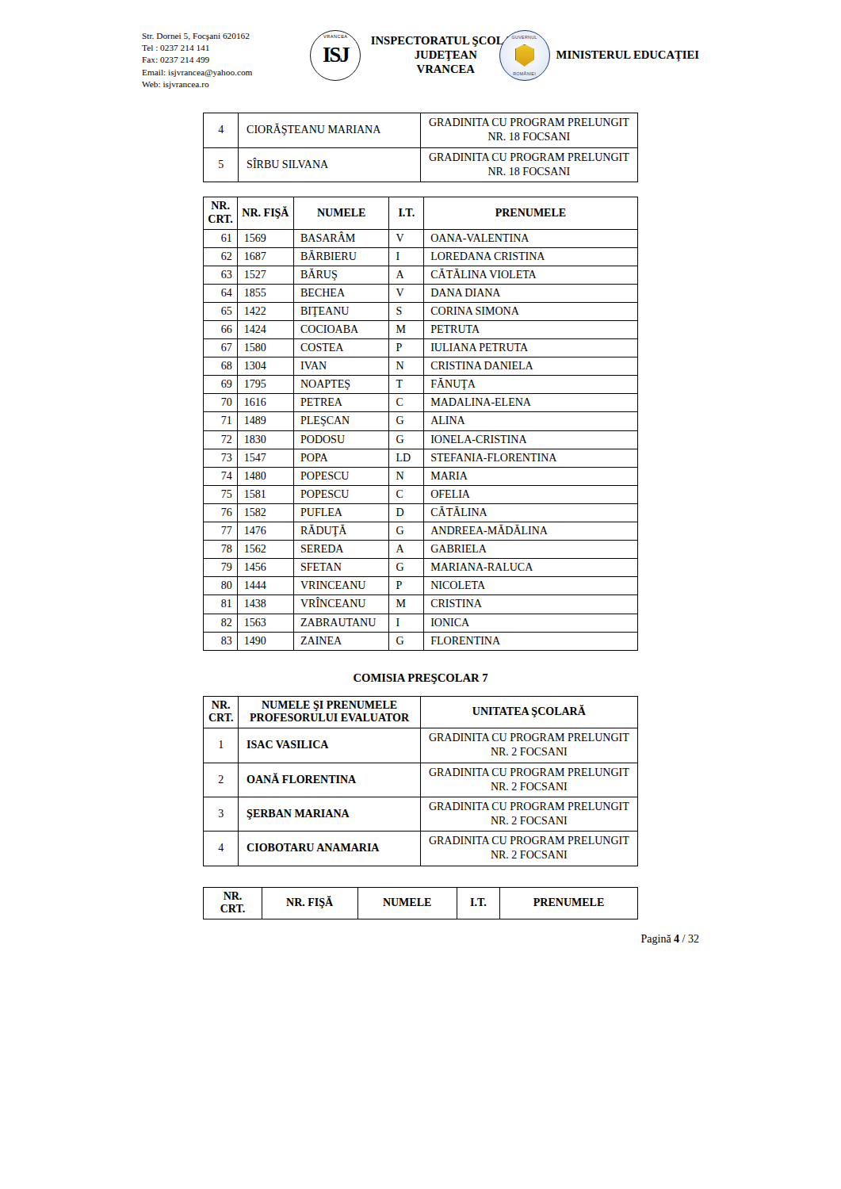Str. Dornei 5, Focşani 620162
Tel : 0237 214 141
Fax: 0237 214 499
Email: isjvrancea@yahoo.com
Web: isjvrancea.ro
ISJ
INSPECTORATUL ŞCOLAR JUDEŢEAN
VRANCEA
MINISTERUL EDUCAȚIEI
| 4 | CIORĂŞTEANU MARIANA | GRADINITA CU PROGRAM PRELUNGIT NR. 18 FOCSANI |
| 5 | SÎRBU SILVANA | GRADINITA CU PROGRAM PRELUNGIT NR. 18 FOCSANI |
| NR. CRT. | NR. FIŞĂ | NUMELE | I.T. | PRENUMELE |
| --- | --- | --- | --- | --- |
| 61 | 1569 | BASARÂM | V | OANA-VALENTINA |
| 62 | 1687 | BĂRBIERU | I | LOREDANA CRISTINA |
| 63 | 1527 | BĂRUŞ | A | CĂTĂLINA VIOLETA |
| 64 | 1855 | BECHEA | V | DANA DIANA |
| 65 | 1422 | BIŢEANU | S | CORINA SIMONA |
| 66 | 1424 | COCIOABA | M | PETRUTA |
| 67 | 1580 | COSTEA | P | IULIANA PETRUTA |
| 68 | 1304 | IVAN | N | CRISTINA DANIELA |
| 69 | 1795 | NOAPTEŞ | T | FĂNUŢA |
| 70 | 1616 | PETREA | C | MADALINA-ELENA |
| 71 | 1489 | PLEŞCAN | G | ALINA |
| 72 | 1830 | PODOSU | G | IONELA-CRISTINA |
| 73 | 1547 | POPA | LD | STEFANIA-FLORENTINA |
| 74 | 1480 | POPESCU | N | MARIA |
| 75 | 1581 | POPESCU | C | OFELIA |
| 76 | 1582 | PUFLEA | D | CĂTĂLINA |
| 77 | 1476 | RĂDUŢĂ | G | ANDREEA-MĂDĂLINA |
| 78 | 1562 | SEREDA | A | GABRIELA |
| 79 | 1456 | SFETAN | G | MARIANA-RALUCA |
| 80 | 1444 | VRINCEANU | P | NICOLETA |
| 81 | 1438 | VRÎNCEANU | M | CRISTINA |
| 82 | 1563 | ZABRAUTANU | I | IONICA |
| 83 | 1490 | ZAINEA | G | FLORENTINA |
COMISIA PREŞCOLAR 7
| NR. CRT. | NUMELE ŞI PRENUMELE PROFESORULUI EVALUATOR | UNITATEA ŞCOLARĂ |
| --- | --- | --- |
| 1 | ISAC VASILICA | GRADINITA CU PROGRAM PRELUNGIT NR. 2 FOCSANI |
| 2 | OANĂ FLORENTINA | GRADINITA CU PROGRAM PRELUNGIT NR. 2 FOCSANI |
| 3 | ŞERBAN MARIANA | GRADINITA CU PROGRAM PRELUNGIT NR. 2 FOCSANI |
| 4 | CIOBOTARU ANAMARIA | GRADINITA CU PROGRAM PRELUNGIT NR. 2 FOCSANI |
| NR. CRT. | NR. FIŞĂ | NUMELE | I.T. | PRENUMELE |
| --- | --- | --- | --- | --- |
Pagină 4 / 32